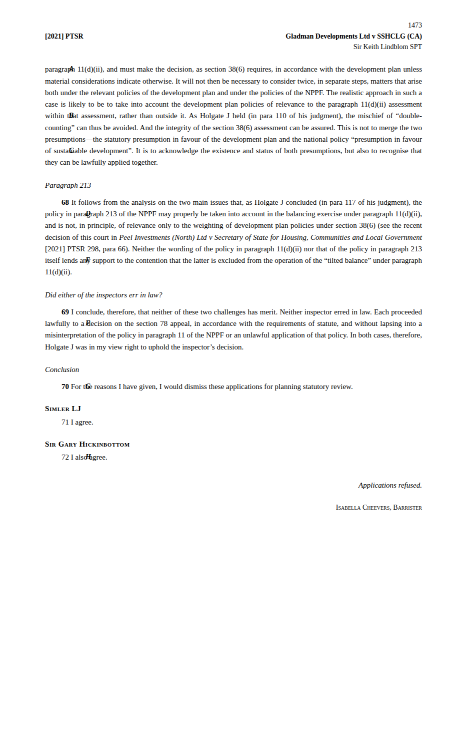1473
[2021] PTSR Gladman Developments Ltd v SSHCLG (CA)
Sir Keith Lindblom SPT
Aparagraph 11(d)(ii), and must make the decision, as section 38(6) requires, in accordance with the development plan unless material considerations indicate otherwise. It will not then be necessary to consider twice, in separate steps, matters that arise both under the relevant policies of the development plan and under the policies of the NPPF. The realistic approach in such a case is likely to be to take into account the development plan policies of relevance to the paragraph 11(d)(ii) assessment within that assessment, Brather than outside it. As Holgate J held (in para 110 of his judgment), the mischief of “double-counting” can thus be avoided. And the integrity of the section 38(6) assessment can be assured. This is not to merge the two presumptions—the statutory presumption in favour of the development plan and the national policy “presumption in favour of sustainable development”. It is to acknowledge the existence and status of both presumptions, but also Cto recognise that they can be lawfully applied together.
Paragraph 213
68 It follows from the analysis on the two main issues that, as Holgate J concluded (in para 117 of his judgment), the policy in paragraph 213 of the NPPF may properly be taken into account in the balancing exercise Dunder paragraph 11(d)(ii), and is not, in principle, of relevance only to the weighting of development plan policies under section 38(6) (see the recent decision of this court in Peel Investments (North) Ltd v Secretary of State for Housing, Communities and Local Government [2021] PTSR 298, para 66). Neither the wording of the policy in paragraph 11(d)(ii) nor that of the policy in paragraph 213 itself lends any support to the contention that the Elatter is excluded from the operation of the “tilted balance” under paragraph 11(d)(ii).
Did either of the inspectors err in law?
69 I conclude, therefore, that neither of these two challenges has merit. Neither inspector erred in law. Each proceeded lawfully to a decision on Fthe section 78 appeal, in accordance with the requirements of statute, and without lapsing into a misinterpretation of the policy in paragraph 11 of the NPPF or an unlawful application of that policy. In both cases, therefore, Holgate J was in my view right to uphold the inspector’s decision.
Conclusion
G 70 For the reasons I have given, I would dismiss these applications for planning statutory review.
Simler LJ
71 I agree.
Sir Gary Hickinbottom
H 72 I also agree.
Applications refused.
Isabella Cheevers, Barrister